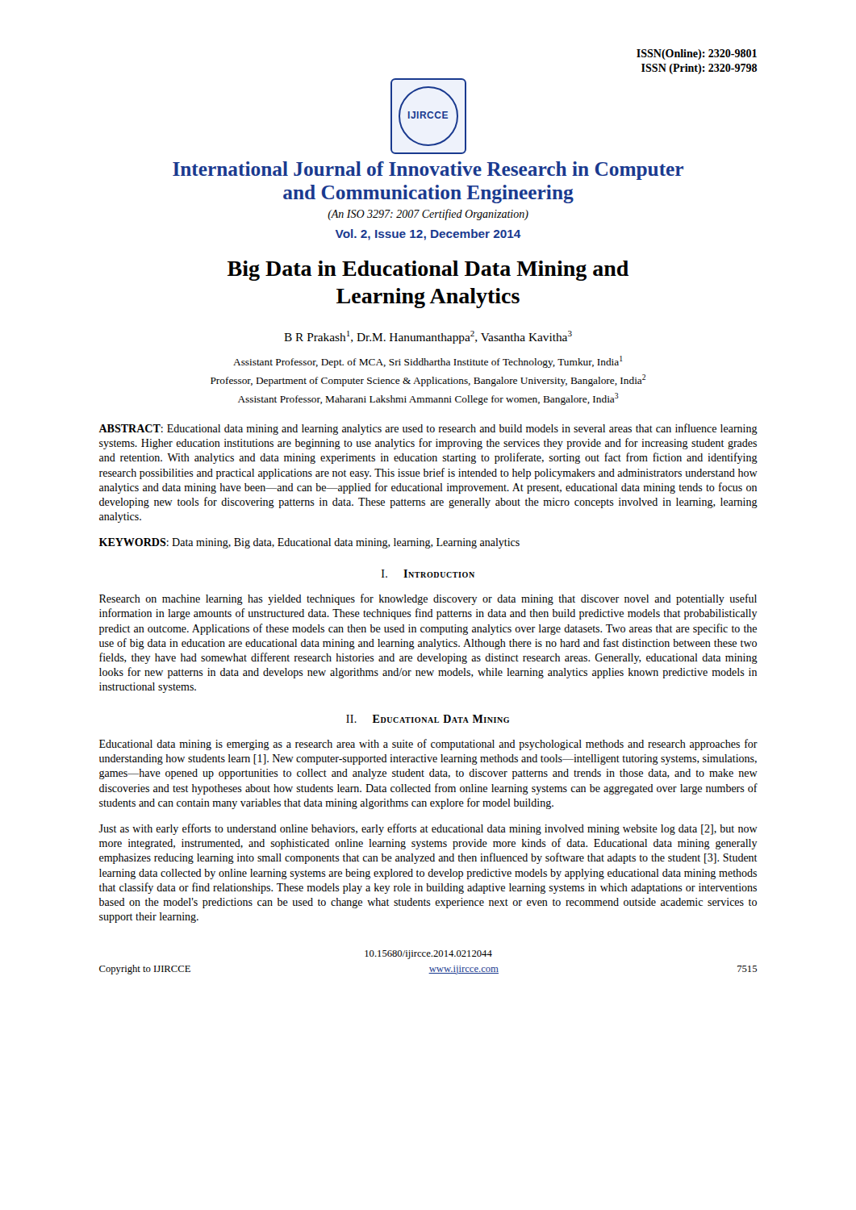ISSN(Online): 2320-9801
ISSN (Print): 2320-9798
IJIRCCE
International Journal of Innovative Research in Computer
and Communication Engineering
(An ISO 3297: 2007 Certified Organization)
Vol. 2, Issue 12, December 2014
Big Data in Educational Data Mining and
Learning Analytics
B R Prakash1, Dr.M. Hanumanthappa2, Vasantha Kavitha3
Assistant Professor, Dept. of MCA, Sri Siddhartha Institute of Technology, Tumkur, India1
Professor, Department of Computer Science & Applications, Bangalore University, Bangalore, India2
Assistant Professor, Maharani Lakshmi Ammanni College for women, Bangalore, India3
ABSTRACT: Educational data mining and learning analytics are used to research and build models in several areas that can influence learning systems. Higher education institutions are beginning to use analytics for improving the services they provide and for increasing student grades and retention. With analytics and data mining experiments in education starting to proliferate, sorting out fact from fiction and identifying research possibilities and practical applications are not easy. This issue brief is intended to help policymakers and administrators understand how analytics and data mining have been—and can be—applied for educational improvement. At present, educational data mining tends to focus on developing new tools for discovering patterns in data. These patterns are generally about the micro concepts involved in learning, learning analytics.
KEYWORDS: Data mining, Big data, Educational data mining, learning, Learning analytics
I. Introduction
Research on machine learning has yielded techniques for knowledge discovery or data mining that discover novel and potentially useful information in large amounts of unstructured data. These techniques find patterns in data and then build predictive models that probabilistically predict an outcome. Applications of these models can then be used in computing analytics over large datasets. Two areas that are specific to the use of big data in education are educational data mining and learning analytics. Although there is no hard and fast distinction between these two fields, they have had somewhat different research histories and are developing as distinct research areas. Generally, educational data mining looks for new patterns in data and develops new algorithms and/or new models, while learning analytics applies known predictive models in instructional systems.
II. Educational Data Mining
Educational data mining is emerging as a research area with a suite of computational and psychological methods and research approaches for understanding how students learn [1]. New computer-supported interactive learning methods and tools—intelligent tutoring systems, simulations, games—have opened up opportunities to collect and analyze student data, to discover patterns and trends in those data, and to make new discoveries and test hypotheses about how students learn. Data collected from online learning systems can be aggregated over large numbers of students and can contain many variables that data mining algorithms can explore for model building.
Just as with early efforts to understand online behaviors, early efforts at educational data mining involved mining website log data [2], but now more integrated, instrumented, and sophisticated online learning systems provide more kinds of data. Educational data mining generally emphasizes reducing learning into small components that can be analyzed and then influenced by software that adapts to the student [3]. Student learning data collected by online learning systems are being explored to develop predictive models by applying educational data mining methods that classify data or find relationships. These models play a key role in building adaptive learning systems in which adaptations or interventions based on the model's predictions can be used to change what students experience next or even to recommend outside academic services to support their learning.
10.15680/ijircce.2014.0212044
Copyright to IJIRCCE
www.ijircce.com
7515